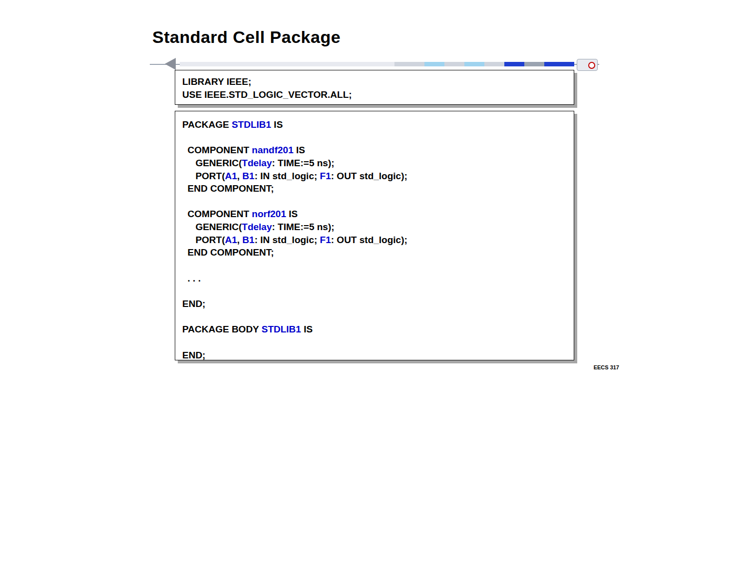Standard Cell Package
LIBRARY IEEE;
USE IEEE.STD_LOGIC_VECTOR.ALL;
PACKAGE STDLIB1 IS

  COMPONENT nandf201 IS
     GENERIC(Tdelay: TIME:=5 ns);
     PORT(A1, B1: IN std_logic; F1: OUT std_logic);
  END COMPONENT;

  COMPONENT norf201 IS
     GENERIC(Tdelay: TIME:=5 ns);
     PORT(A1, B1: IN std_logic; F1: OUT std_logic);
  END COMPONENT;

  . . .

END;

PACKAGE BODY STDLIB1 IS

END;
EECS 317